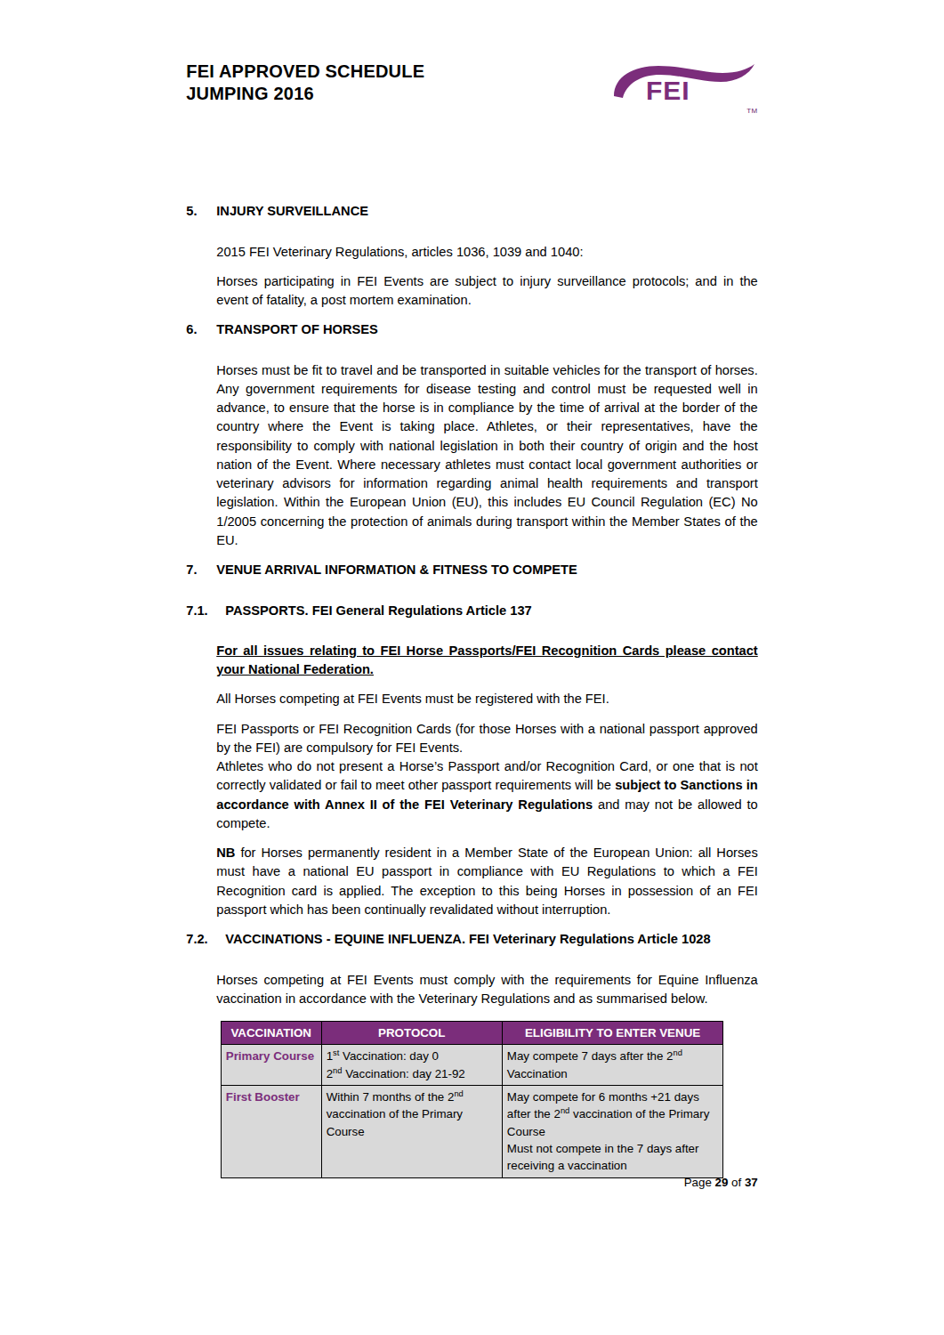FEI APPROVED SCHEDULE
JUMPING 2016
FEI
TM
5.
INJURY SURVEILLANCE
2015 FEI Veterinary Regulations, articles 1036, 1039 and 1040:
Horses participating in FEI Events are subject to injury surveillance protocols; and in the event of fatality, a post mortem examination.
6.
TRANSPORT OF HORSES
Horses must be fit to travel and be transported in suitable vehicles for the transport of horses. Any government requirements for disease testing and control must be requested well in advance, to ensure that the horse is in compliance by the time of arrival at the border of the country where the Event is taking place. Athletes, or their representatives, have the responsibility to comply with national legislation in both their country of origin and the host nation of the Event. Where necessary athletes must contact local government authorities or veterinary advisors for information regarding animal health requirements and transport legislation. Within the European Union (EU), this includes EU Council Regulation (EC) No 1/2005 concerning the protection of animals during transport within the Member States of the EU.
7.
VENUE ARRIVAL INFORMATION & FITNESS TO COMPETE
7.1.
PASSPORTS. FEI General Regulations Article 137
For all issues relating to FEI Horse Passports/FEI Recognition Cards please contact your National Federation.
All Horses competing at FEI Events must be registered with the FEI.
FEI Passports or FEI Recognition Cards (for those Horses with a national passport approved by the FEI) are compulsory for FEI Events.
Athletes who do not present a Horse’s Passport and/or Recognition Card, or one that is not correctly validated or fail to meet other passport requirements will be subject to Sanctions in accordance with Annex II of the FEI Veterinary Regulations and may not be allowed to compete.
NB for Horses permanently resident in a Member State of the European Union: all Horses must have a national EU passport in compliance with EU Regulations to which a FEI Recognition card is applied. The exception to this being Horses in possession of an FEI passport which has been continually revalidated without interruption.
7.2.
VACCINATIONS - EQUINE INFLUENZA. FEI Veterinary Regulations Article 1028
Horses competing at FEI Events must comply with the requirements for Equine Influenza vaccination in accordance with the Veterinary Regulations and as summarised below.
| VACCINATION | PROTOCOL | ELIGIBILITY TO ENTER VENUE |
| --- | --- | --- |
| Primary Course | 1 st Vaccination: day 0 2 nd Vaccination: day 21-92 | May compete 7 days after the 2 nd Vaccination |
| First Booster | Within 7 months of the 2 nd vaccination of the Primary Course | May compete for 6 months +21 days after the 2 nd vaccination of the Primary Course Must not compete in the 7 days after receiving a vaccination |
Page 29 of 37